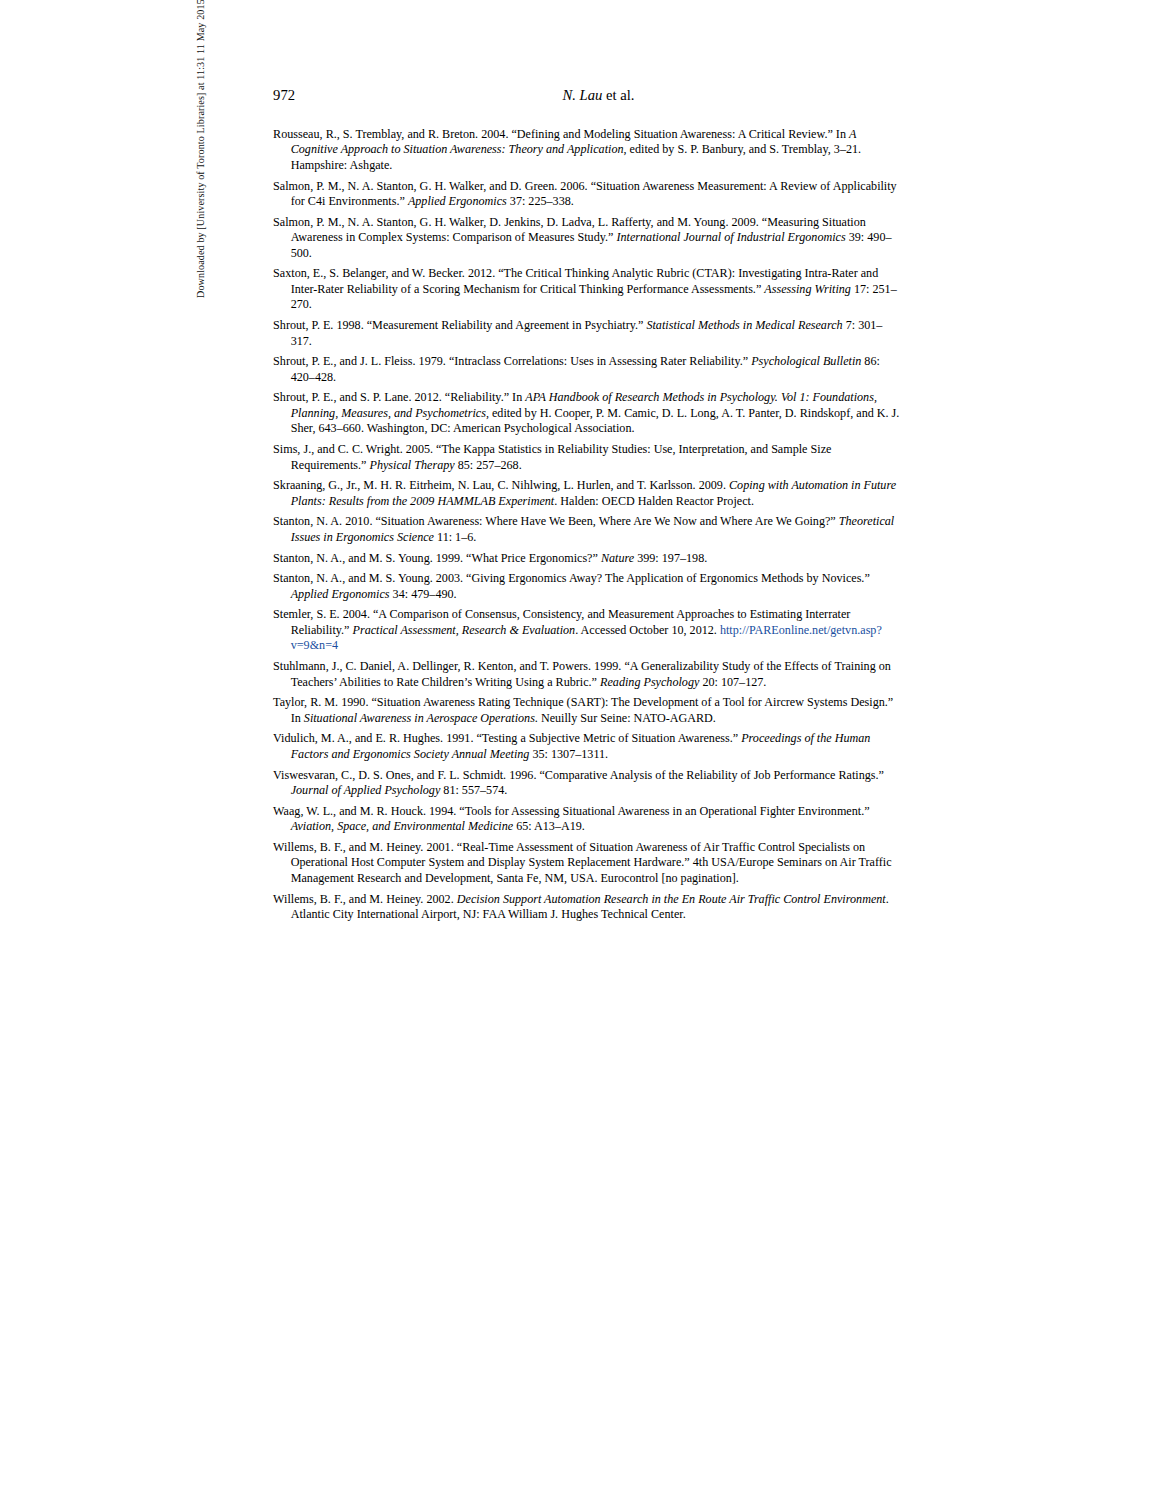Downloaded by [University of Toronto Libraries] at 11:31 11 May 2015
972
N. Lau et al.
Rousseau, R., S. Tremblay, and R. Breton. 2004. “Defining and Modeling Situation Awareness: A Critical Review.” In A Cognitive Approach to Situation Awareness: Theory and Application, edited by S. P. Banbury, and S. Tremblay, 3–21. Hampshire: Ashgate.
Salmon, P. M., N. A. Stanton, G. H. Walker, and D. Green. 2006. “Situation Awareness Measurement: A Review of Applicability for C4i Environments.” Applied Ergonomics 37: 225–338.
Salmon, P. M., N. A. Stanton, G. H. Walker, D. Jenkins, D. Ladva, L. Rafferty, and M. Young. 2009. “Measuring Situation Awareness in Complex Systems: Comparison of Measures Study.” International Journal of Industrial Ergonomics 39: 490–500.
Saxton, E., S. Belanger, and W. Becker. 2012. “The Critical Thinking Analytic Rubric (CTAR): Investigating Intra-Rater and Inter-Rater Reliability of a Scoring Mechanism for Critical Thinking Performance Assessments.” Assessing Writing 17: 251–270.
Shrout, P. E. 1998. “Measurement Reliability and Agreement in Psychiatry.” Statistical Methods in Medical Research 7: 301–317.
Shrout, P. E., and J. L. Fleiss. 1979. “Intraclass Correlations: Uses in Assessing Rater Reliability.” Psychological Bulletin 86: 420–428.
Shrout, P. E., and S. P. Lane. 2012. “Reliability.” In APA Handbook of Research Methods in Psychology. Vol 1: Foundations, Planning, Measures, and Psychometrics, edited by H. Cooper, P. M. Camic, D. L. Long, A. T. Panter, D. Rindskopf, and K. J. Sher, 643–660. Washington, DC: American Psychological Association.
Sims, J., and C. C. Wright. 2005. “The Kappa Statistics in Reliability Studies: Use, Interpretation, and Sample Size Requirements.” Physical Therapy 85: 257–268.
Skraaning, G., Jr., M. H. R. Eitrheim, N. Lau, C. Nihlwing, L. Hurlen, and T. Karlsson. 2009. Coping with Automation in Future Plants: Results from the 2009 HAMMLAB Experiment. Halden: OECD Halden Reactor Project.
Stanton, N. A. 2010. “Situation Awareness: Where Have We Been, Where Are We Now and Where Are We Going?” Theoretical Issues in Ergonomics Science 11: 1–6.
Stanton, N. A., and M. S. Young. 1999. “What Price Ergonomics?” Nature 399: 197–198.
Stanton, N. A., and M. S. Young. 2003. “Giving Ergonomics Away? The Application of Ergonomics Methods by Novices.” Applied Ergonomics 34: 479–490.
Stemler, S. E. 2004. “A Comparison of Consensus, Consistency, and Measurement Approaches to Estimating Interrater Reliability.” Practical Assessment, Research & Evaluation. Accessed October 10, 2012. http://PAREonline.net/getvn.asp?v=9&n=4
Stuhlmann, J., C. Daniel, A. Dellinger, R. Kenton, and T. Powers. 1999. “A Generalizability Study of the Effects of Training on Teachers’ Abilities to Rate Children’s Writing Using a Rubric.” Reading Psychology 20: 107–127.
Taylor, R. M. 1990. “Situation Awareness Rating Technique (SART): The Development of a Tool for Aircrew Systems Design.” In Situational Awareness in Aerospace Operations. Neuilly Sur Seine: NATO-AGARD.
Vidulich, M. A., and E. R. Hughes. 1991. “Testing a Subjective Metric of Situation Awareness.” Proceedings of the Human Factors and Ergonomics Society Annual Meeting 35: 1307–1311.
Viswesvaran, C., D. S. Ones, and F. L. Schmidt. 1996. “Comparative Analysis of the Reliability of Job Performance Ratings.” Journal of Applied Psychology 81: 557–574.
Waag, W. L., and M. R. Houck. 1994. “Tools for Assessing Situational Awareness in an Operational Fighter Environment.” Aviation, Space, and Environmental Medicine 65: A13–A19.
Willems, B. F., and M. Heiney. 2001. “Real-Time Assessment of Situation Awareness of Air Traffic Control Specialists on Operational Host Computer System and Display System Replacement Hardware.” 4th USA/Europe Seminars on Air Traffic Management Research and Development, Santa Fe, NM, USA. Eurocontrol [no pagination].
Willems, B. F., and M. Heiney. 2002. Decision Support Automation Research in the En Route Air Traffic Control Environment. Atlantic City International Airport, NJ: FAA William J. Hughes Technical Center.